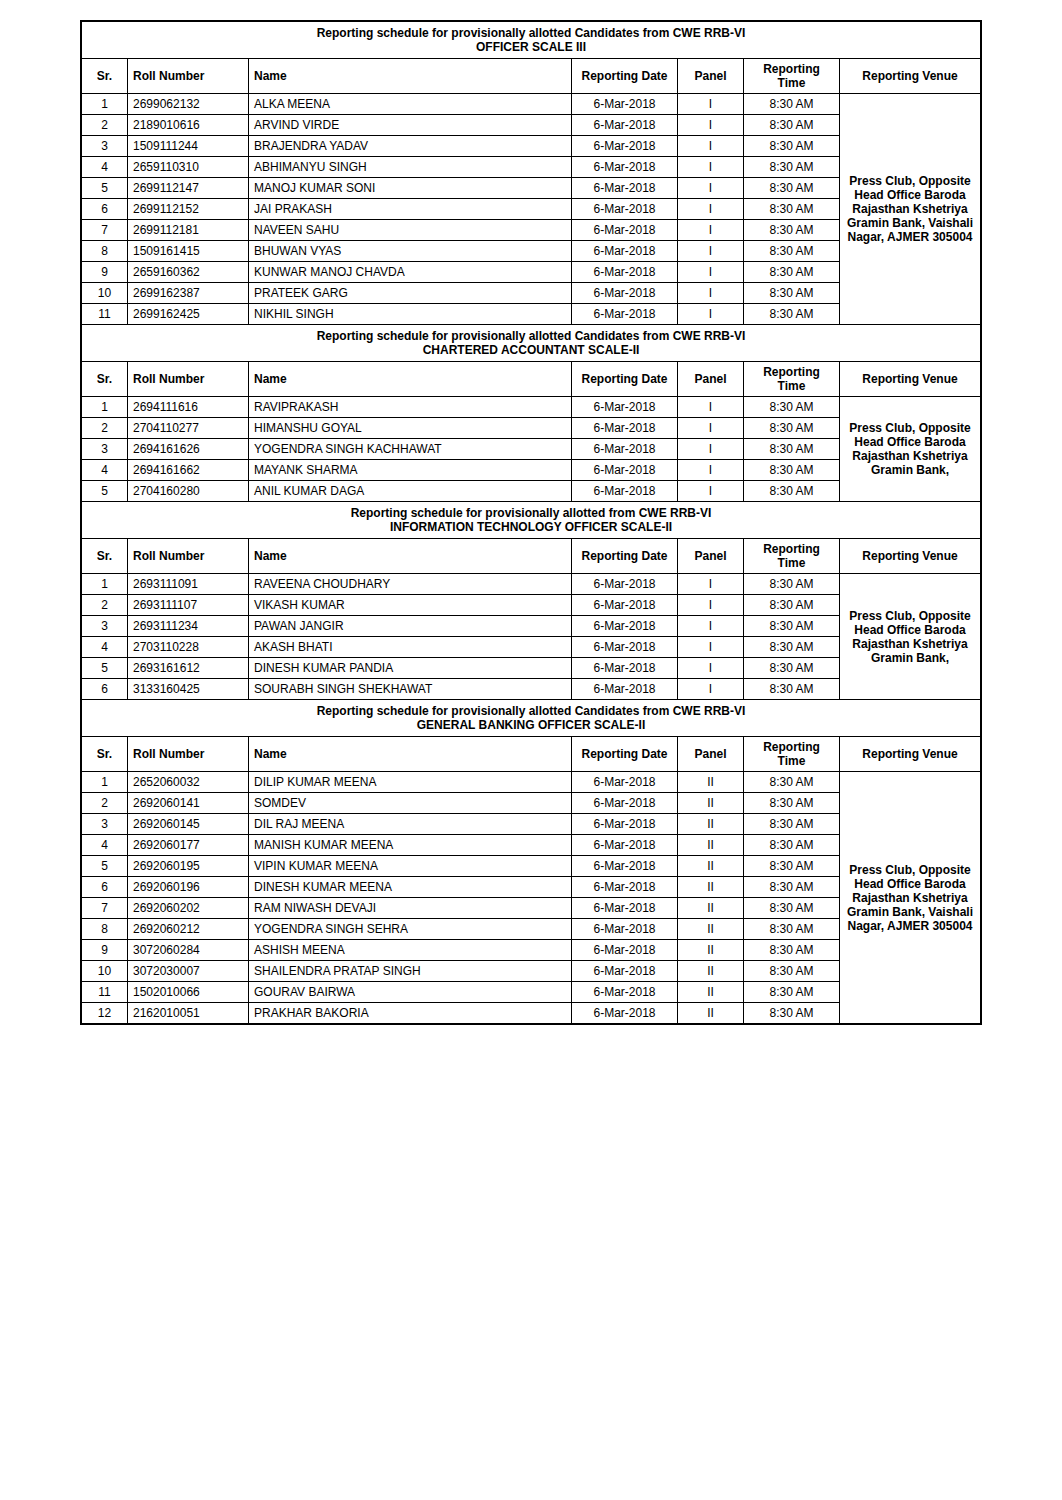| Reporting schedule for provisionally allotted Candidates from CWE RRB-VI OFFICER SCALE III |
| Sr. | Roll Number | Name | Reporting Date | Panel | Reporting Time | Reporting Venue |
| 1 | 2699062132 | ALKA MEENA | 6-Mar-2018 | I | 8:30 AM | Press Club, Opposite Head Office Baroda Rajasthan Kshetriya Gramin Bank, Vaishali Nagar, AJMER 305004 |
| 2 | 2189010616 | ARVIND VIRDE | 6-Mar-2018 | I | 8:30 AM |
| 3 | 1509111244 | BRAJENDRA YADAV | 6-Mar-2018 | I | 8:30 AM |
| 4 | 2659110310 | ABHIMANYU SINGH | 6-Mar-2018 | I | 8:30 AM |
| 5 | 2699112147 | MANOJ KUMAR SONI | 6-Mar-2018 | I | 8:30 AM |
| 6 | 2699112152 | JAI PRAKASH | 6-Mar-2018 | I | 8:30 AM |
| 7 | 2699112181 | NAVEEN SAHU | 6-Mar-2018 | I | 8:30 AM |
| 8 | 1509161415 | BHUWAN VYAS | 6-Mar-2018 | I | 8:30 AM |
| 9 | 2659160362 | KUNWAR MANOJ CHAVDA | 6-Mar-2018 | I | 8:30 AM |
| 10 | 2699162387 | PRATEEK GARG | 6-Mar-2018 | I | 8:30 AM |
| 11 | 2699162425 | NIKHIL SINGH | 6-Mar-2018 | I | 8:30 AM |
| Reporting schedule for provisionally allotted Candidates from CWE RRB-VI CHARTERED ACCOUNTANT SCALE-II |
| Sr. | Roll Number | Name | Reporting Date | Panel | Reporting Time | Reporting Venue |
| 1 | 2694111616 | RAVIPRAKASH | 6-Mar-2018 | I | 8:30 AM | Press Club, Opposite Head Office Baroda Rajasthan Kshetriya Gramin Bank, |
| 2 | 2704110277 | HIMANSHU GOYAL | 6-Mar-2018 | I | 8:30 AM |
| 3 | 2694161626 | YOGENDRA SINGH KACHHAWAT | 6-Mar-2018 | I | 8:30 AM |
| 4 | 2694161662 | MAYANK SHARMA | 6-Mar-2018 | I | 8:30 AM |
| 5 | 2704160280 | ANIL KUMAR DAGA | 6-Mar-2018 | I | 8:30 AM |
| Reporting schedule for provisionally allotted from CWE RRB-VI INFORMATION TECHNOLOGY OFFICER SCALE-II |
| Sr. | Roll Number | Name | Reporting Date | Panel | Reporting Time | Reporting Venue |
| 1 | 2693111091 | RAVEENA CHOUDHARY | 6-Mar-2018 | I | 8:30 AM | Press Club, Opposite Head Office Baroda Rajasthan Kshetriya Gramin Bank, |
| 2 | 2693111107 | VIKASH KUMAR | 6-Mar-2018 | I | 8:30 AM |
| 3 | 2693111234 | PAWAN JANGIR | 6-Mar-2018 | I | 8:30 AM |
| 4 | 2703110228 | AKASH BHATI | 6-Mar-2018 | I | 8:30 AM |
| 5 | 2693161612 | DINESH KUMAR PANDIA | 6-Mar-2018 | I | 8:30 AM |
| 6 | 3133160425 | SOURABH SINGH SHEKHAWAT | 6-Mar-2018 | I | 8:30 AM |
| Reporting schedule for provisionally allotted Candidates from CWE RRB-VI GENERAL BANKING OFFICER SCALE-II |
| Sr. | Roll Number | Name | Reporting Date | Panel | Reporting Time | Reporting Venue |
| 1 | 2652060032 | DILIP KUMAR MEENA | 6-Mar-2018 | II | 8:30 AM | Press Club, Opposite Head Office Baroda Rajasthan Kshetriya Gramin Bank, Vaishali Nagar, AJMER 305004 |
| 2 | 2692060141 | SOMDEV | 6-Mar-2018 | II | 8:30 AM |
| 3 | 2692060145 | DIL RAJ MEENA | 6-Mar-2018 | II | 8:30 AM |
| 4 | 2692060177 | MANISH KUMAR MEENA | 6-Mar-2018 | II | 8:30 AM |
| 5 | 2692060195 | VIPIN KUMAR MEENA | 6-Mar-2018 | II | 8:30 AM |
| 6 | 2692060196 | DINESH KUMAR MEENA | 6-Mar-2018 | II | 8:30 AM |
| 7 | 2692060202 | RAM NIWASH DEVAJI | 6-Mar-2018 | II | 8:30 AM |
| 8 | 2692060212 | YOGENDRA SINGH SEHRA | 6-Mar-2018 | II | 8:30 AM |
| 9 | 3072060284 | ASHISH MEENA | 6-Mar-2018 | II | 8:30 AM |
| 10 | 3072030007 | SHAILENDRA PRATAP SINGH | 6-Mar-2018 | II | 8:30 AM |
| 11 | 1502010066 | GOURAV BAIRWA | 6-Mar-2018 | II | 8:30 AM |
| 12 | 2162010051 | PRAKHAR BAKORIA | 6-Mar-2018 | II | 8:30 AM |